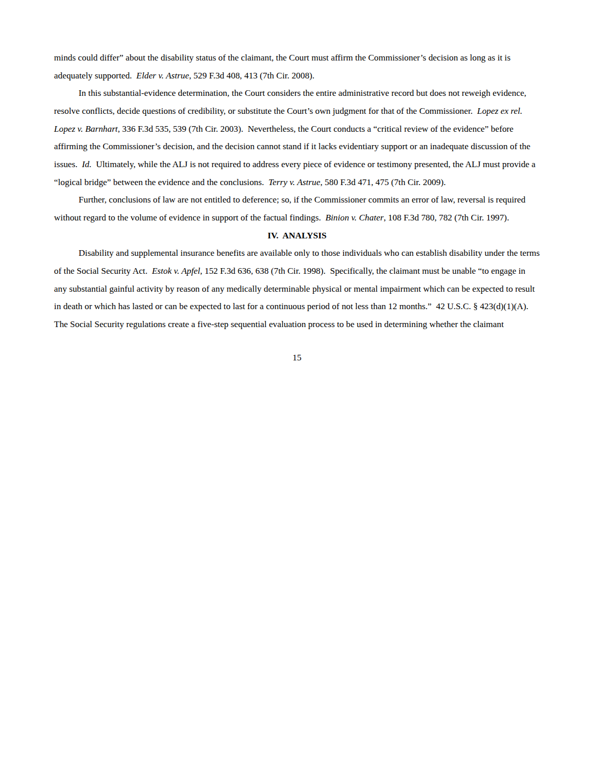minds could differ” about the disability status of the claimant, the Court must affirm the Commissioner’s decision as long as it is adequately supported. Elder v. Astrue, 529 F.3d 408, 413 (7th Cir. 2008).
In this substantial-evidence determination, the Court considers the entire administrative record but does not reweigh evidence, resolve conflicts, decide questions of credibility, or substitute the Court’s own judgment for that of the Commissioner. Lopez ex rel. Lopez v. Barnhart, 336 F.3d 535, 539 (7th Cir. 2003). Nevertheless, the Court conducts a “critical review of the evidence” before affirming the Commissioner’s decision, and the decision cannot stand if it lacks evidentiary support or an inadequate discussion of the issues. Id. Ultimately, while the ALJ is not required to address every piece of evidence or testimony presented, the ALJ must provide a “logical bridge” between the evidence and the conclusions. Terry v. Astrue, 580 F.3d 471, 475 (7th Cir. 2009).
Further, conclusions of law are not entitled to deference; so, if the Commissioner commits an error of law, reversal is required without regard to the volume of evidence in support of the factual findings. Binion v. Chater, 108 F.3d 780, 782 (7th Cir. 1997).
IV. ANALYSIS
Disability and supplemental insurance benefits are available only to those individuals who can establish disability under the terms of the Social Security Act. Estok v. Apfel, 152 F.3d 636, 638 (7th Cir. 1998). Specifically, the claimant must be unable “to engage in any substantial gainful activity by reason of any medically determinable physical or mental impairment which can be expected to result in death or which has lasted or can be expected to last for a continuous period of not less than 12 months.” 42 U.S.C. § 423(d)(1)(A). The Social Security regulations create a five-step sequential evaluation process to be used in determining whether the claimant
15